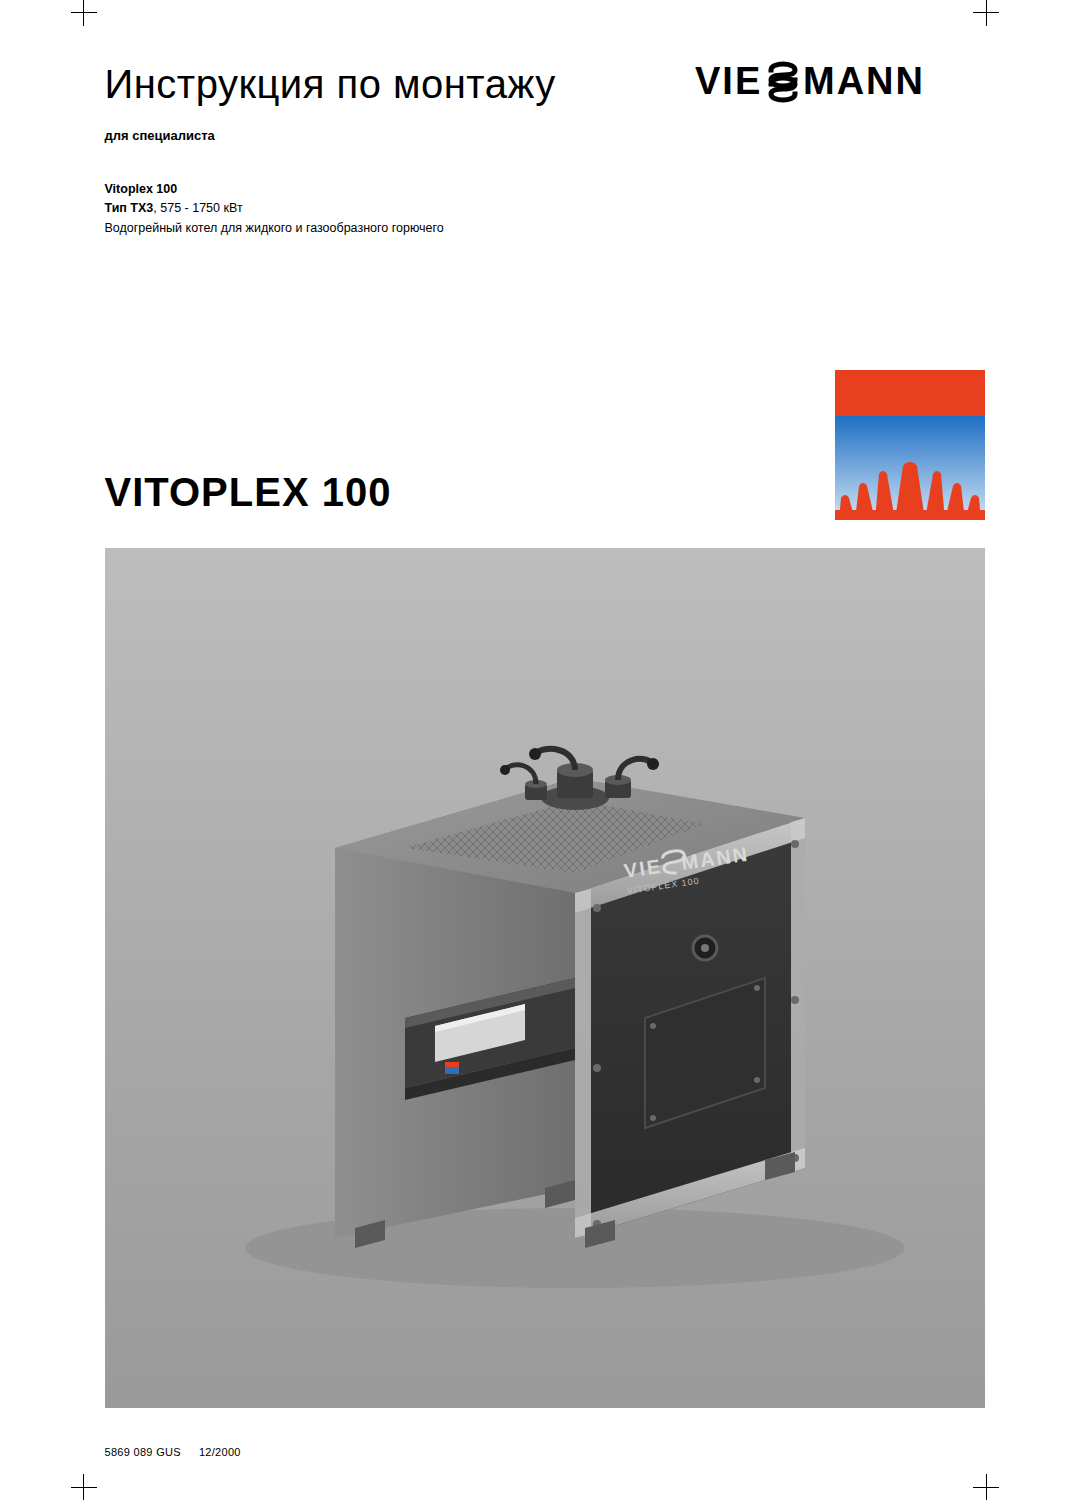Инструкция по монтажу
для специалиста
VIE MANN
Vitoplex 100
Тип TX3, 575 - 1750 кВт
Водогрейный котел для жидкого и газообразного горючего
VITOPLEX 100
VIE MANN VITOPLEX 100
5869 089 GUS12/2000